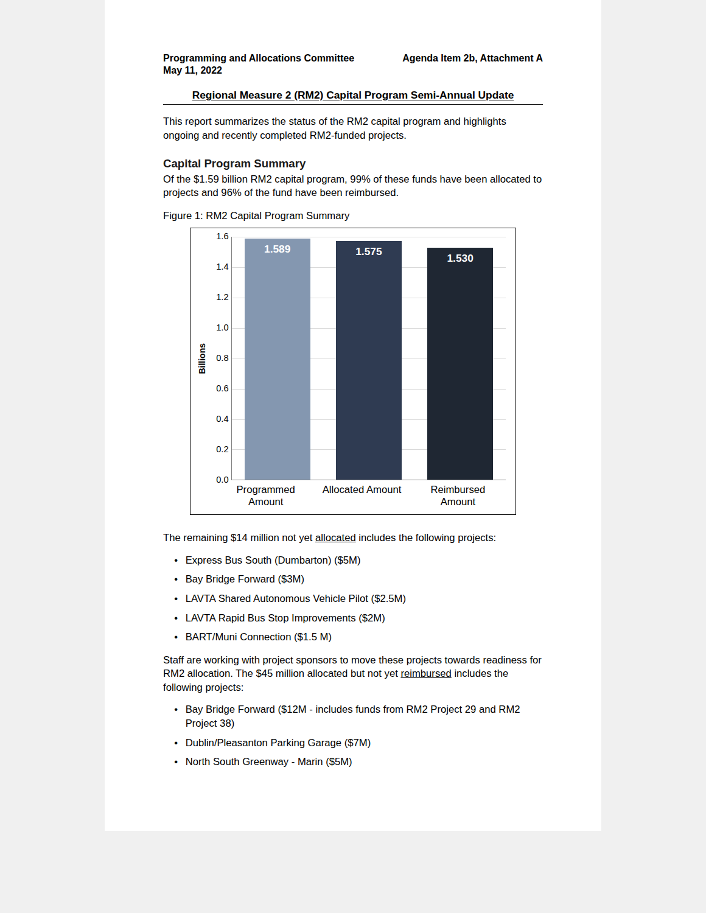Programming and Allocations Committee
May 11, 2022
Agenda Item 2b, Attachment A
Regional Measure 2 (RM2) Capital Program Semi-Annual Update
This report summarizes the status of the RM2 capital program and highlights ongoing and recently completed RM2-funded projects.
Capital Program Summary
Of the $1.59 billion RM2 capital program, 99% of these funds have been allocated to projects and 96% of the fund have been reimbursed.
Figure 1: RM2 Capital Program Summary
Billions
1.6 1.4 1.2 1.0 0.8 0.6 0.4 0.2 0.0
1.589
1.575
1.530
Programmed Amount
Allocated Amount
Reimbursed Amount
The remaining $14 million not yet allocated includes the following projects:
Express Bus South (Dumbarton) ($5M)
Bay Bridge Forward ($3M)
LAVTA Shared Autonomous Vehicle Pilot ($2.5M)
LAVTA Rapid Bus Stop Improvements ($2M)
BART/Muni Connection ($1.5 M)
Staff are working with project sponsors to move these projects towards readiness for RM2 allocation. The $45 million allocated but not yet reimbursed includes the following projects:
Bay Bridge Forward ($12M - includes funds from RM2 Project 29 and RM2 Project 38)
Dublin/Pleasanton Parking Garage ($7M)
North South Greenway - Marin ($5M)